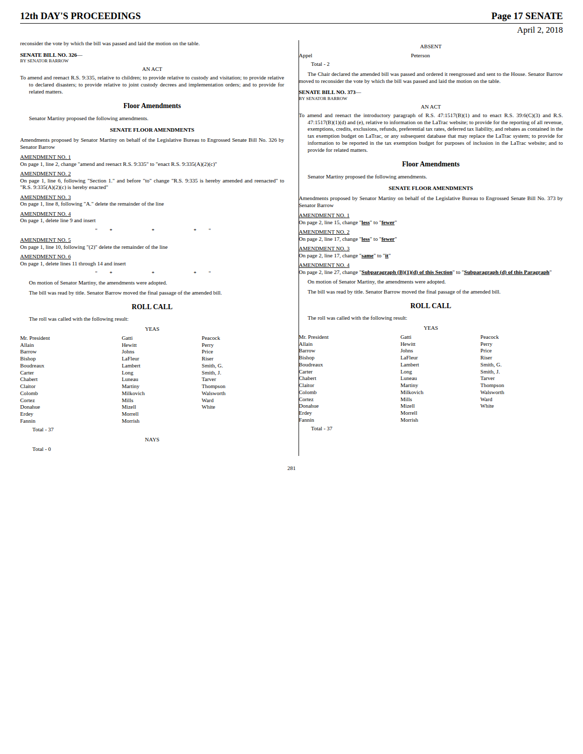12th DAY'S PROCEEDINGS
Page 17 SENATE
April 2, 2018
reconsider the vote by which the bill was passed and laid the motion on the table.
SENATE BILL NO. 326—
BY SENATOR BARROW
AN ACT
To amend and reenact R.S. 9:335, relative to children; to provide relative to custody and visitation; to provide relative to declared disasters; to provide relative to joint custody decrees and implementation orders; and to provide for related matters.
Floor Amendments
Senator Martiny proposed the following amendments.
SENATE FLOOR AMENDMENTS
Amendments proposed by Senator Martiny on behalf of the Legislative Bureau to Engrossed Senate Bill No. 326 by Senator Barrow
AMENDMENT NO. 1
On page 1, line 2, change "amend and reenact R.S. 9:335" to "enact R.S. 9:335(A)(2)(c)"
AMENDMENT NO. 2
On page 1, line 6, following "Section 1." and before "to" change "R.S. 9:335 is hereby amended and reenacted" to "R.S. 9:335(A)(2)(c) is hereby enacted"
AMENDMENT NO. 3
On page 1, line 8, following "A." delete the remainder of the line
AMENDMENT NO. 4
On page 1, delete line 9 and insert
"* * *"
AMENDMENT NO. 5
On page 1, line 10, following "(2)" delete the remainder of the line
AMENDMENT NO. 6
On page 1, delete lines 11 through 14 and insert
"* * *"
On motion of Senator Martiny, the amendments were adopted.
The bill was read by title. Senator Barrow moved the final passage of the amended bill.
ROLL CALL
The roll was called with the following result:
YEAS
| Mr. President | Gatti | Peacock |
| Allain | Hewitt | Perry |
| Barrow | Johns | Price |
| Bishop | LaFleur | Riser |
| Boudreaux | Lambert | Smith, G. |
| Carter | Long | Smith, J. |
| Chabert | Luneau | Tarver |
| Claitor | Martiny | Thompson |
| Colomb | Milkovich | Walsworth |
| Cortez | Mills | Ward |
| Donahue | Mizell | White |
| Erdey | Morrell | |
| Fannin | Morrish | |
Total - 37
NAYS
Total - 0
ABSENT
| Appel | Peterson |
Total - 2
The Chair declared the amended bill was passed and ordered it reengrossed and sent to the House. Senator Barrow moved to reconsider the vote by which the bill was passed and laid the motion on the table.
SENATE BILL NO. 373—
BY SENATOR BARROW
AN ACT
To amend and reenact the introductory paragraph of R.S. 47:1517(B)(1) and to enact R.S. 39:6(C)(3) and R.S. 47:1517(B)(1)(d) and (e), relative to information on the LaTrac website; to provide for the reporting of all revenue, exemptions, credits, exclusions, refunds, preferential tax rates, deferred tax liability, and rebates as contained in the tax exemption budget on LaTrac, or any subsequent database that may replace the LaTrac system; to provide for information to be reported in the tax exemption budget for purposes of inclusion in the LaTrac website; and to provide for related matters.
Floor Amendments
Senator Martiny proposed the following amendments.
SENATE FLOOR AMENDMENTS
Amendments proposed by Senator Martiny on behalf of the Legislative Bureau to Engrossed Senate Bill No. 373 by Senator Barrow
AMENDMENT NO. 1
On page 2, line 15, change "less" to "fewer"
AMENDMENT NO. 2
On page 2, line 17, change "less" to "fewer"
AMENDMENT NO. 3
On page 2, line 17, change "same" to "it"
AMENDMENT NO. 4
On page 2, line 27, change "Subparagraph (B)(1)(d) of this Section" to "Subparagraph (d) of this Paragraph"
On motion of Senator Martiny, the amendments were adopted.
The bill was read by title. Senator Barrow moved the final passage of the amended bill.
ROLL CALL
The roll was called with the following result:
YEAS
| Mr. President | Gatti | Peacock |
| Allain | Hewitt | Perry |
| Barrow | Johns | Price |
| Bishop | LaFleur | Riser |
| Boudreaux | Lambert | Smith, G. |
| Carter | Long | Smith, J. |
| Chabert | Luneau | Tarver |
| Claitor | Martiny | Thompson |
| Colomb | Milkovich | Walsworth |
| Cortez | Mills | Ward |
| Donahue | Mizell | White |
| Erdey | Morrell | |
| Fannin | Morrish | |
Total - 37
281